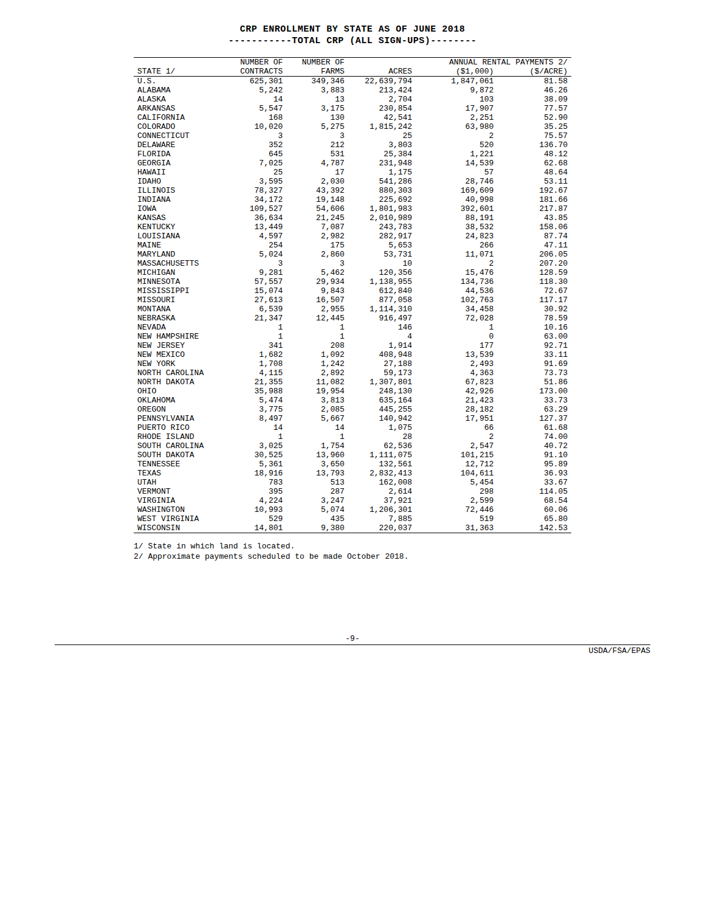CRP ENROLLMENT BY STATE AS OF JUNE 2018
-----------TOTAL CRP (ALL SIGN-UPS)--------
| | NUMBER OF | NUMBER OF | | ANNUAL RENTAL PAYMENTS 2/ |
| --- | --- | --- | --- | --- |
| STATE 1/ | CONTRACTS | FARMS | ACRES | ($1,000) | ($/ACRE) |
| U.S. | 625,301 | 349,346 | 22,639,794 | 1,847,061 | 81.58 |
| ALABAMA | 5,242 | 3,883 | 213,424 | 9,872 | 46.26 |
| ALASKA | 14 | 13 | 2,704 | 103 | 38.09 |
| ARKANSAS | 5,547 | 3,175 | 230,854 | 17,907 | 77.57 |
| CALIFORNIA | 168 | 130 | 42,541 | 2,251 | 52.90 |
| COLORADO | 10,020 | 5,275 | 1,815,242 | 63,980 | 35.25 |
| CONNECTICUT | 3 | 3 | 25 | 2 | 75.57 |
| DELAWARE | 352 | 212 | 3,803 | 520 | 136.70 |
| FLORIDA | 645 | 531 | 25,384 | 1,221 | 48.12 |
| GEORGIA | 7,025 | 4,787 | 231,948 | 14,539 | 62.68 |
| HAWAII | 25 | 17 | 1,175 | 57 | 48.64 |
| IDAHO | 3,595 | 2,030 | 541,286 | 28,746 | 53.11 |
| ILLINOIS | 78,327 | 43,392 | 880,303 | 169,609 | 192.67 |
| INDIANA | 34,172 | 19,148 | 225,692 | 40,998 | 181.66 |
| IOWA | 109,527 | 54,606 | 1,801,983 | 392,601 | 217.87 |
| KANSAS | 36,634 | 21,245 | 2,010,989 | 88,191 | 43.85 |
| KENTUCKY | 13,449 | 7,087 | 243,783 | 38,532 | 158.06 |
| LOUISIANA | 4,597 | 2,982 | 282,917 | 24,823 | 87.74 |
| MAINE | 254 | 175 | 5,653 | 266 | 47.11 |
| MARYLAND | 5,024 | 2,860 | 53,731 | 11,071 | 206.05 |
| MASSACHUSETTS | 3 | 3 | 10 | 2 | 207.20 |
| MICHIGAN | 9,281 | 5,462 | 120,356 | 15,476 | 128.59 |
| MINNESOTA | 57,557 | 29,934 | 1,138,955 | 134,736 | 118.30 |
| MISSISSIPPI | 15,074 | 9,843 | 612,840 | 44,536 | 72.67 |
| MISSOURI | 27,613 | 16,507 | 877,058 | 102,763 | 117.17 |
| MONTANA | 6,539 | 2,955 | 1,114,310 | 34,458 | 30.92 |
| NEBRASKA | 21,347 | 12,445 | 916,497 | 72,028 | 78.59 |
| NEVADA | 1 | 1 | 146 | 1 | 10.16 |
| NEW HAMPSHIRE | 1 | 1 | 4 | 0 | 63.00 |
| NEW JERSEY | 341 | 208 | 1,914 | 177 | 92.71 |
| NEW MEXICO | 1,682 | 1,092 | 408,948 | 13,539 | 33.11 |
| NEW YORK | 1,708 | 1,242 | 27,188 | 2,493 | 91.69 |
| NORTH CAROLINA | 4,115 | 2,892 | 59,173 | 4,363 | 73.73 |
| NORTH DAKOTA | 21,355 | 11,082 | 1,307,801 | 67,823 | 51.86 |
| OHIO | 35,988 | 19,954 | 248,130 | 42,926 | 173.00 |
| OKLAHOMA | 5,474 | 3,813 | 635,164 | 21,423 | 33.73 |
| OREGON | 3,775 | 2,085 | 445,255 | 28,182 | 63.29 |
| PENNSYLVANIA | 8,497 | 5,667 | 140,942 | 17,951 | 127.37 |
| PUERTO RICO | 14 | 14 | 1,075 | 66 | 61.68 |
| RHODE ISLAND | 1 | 1 | 28 | 2 | 74.00 |
| SOUTH CAROLINA | 3,025 | 1,754 | 62,536 | 2,547 | 40.72 |
| SOUTH DAKOTA | 30,525 | 13,960 | 1,111,075 | 101,215 | 91.10 |
| TENNESSEE | 5,361 | 3,650 | 132,561 | 12,712 | 95.89 |
| TEXAS | 18,916 | 13,793 | 2,832,413 | 104,611 | 36.93 |
| UTAH | 783 | 513 | 162,008 | 5,454 | 33.67 |
| VERMONT | 395 | 287 | 2,614 | 298 | 114.05 |
| VIRGINIA | 4,224 | 3,247 | 37,921 | 2,599 | 68.54 |
| WASHINGTON | 10,993 | 5,074 | 1,206,301 | 72,446 | 60.06 |
| WEST VIRGINIA | 529 | 435 | 7,885 | 519 | 65.80 |
| WISCONSIN | 14,801 | 9,380 | 220,037 | 31,363 | 142.53 |
1/ State in which land is located.
2/ Approximate payments scheduled to be made October 2018.
-9-
USDA/FSA/EPAS